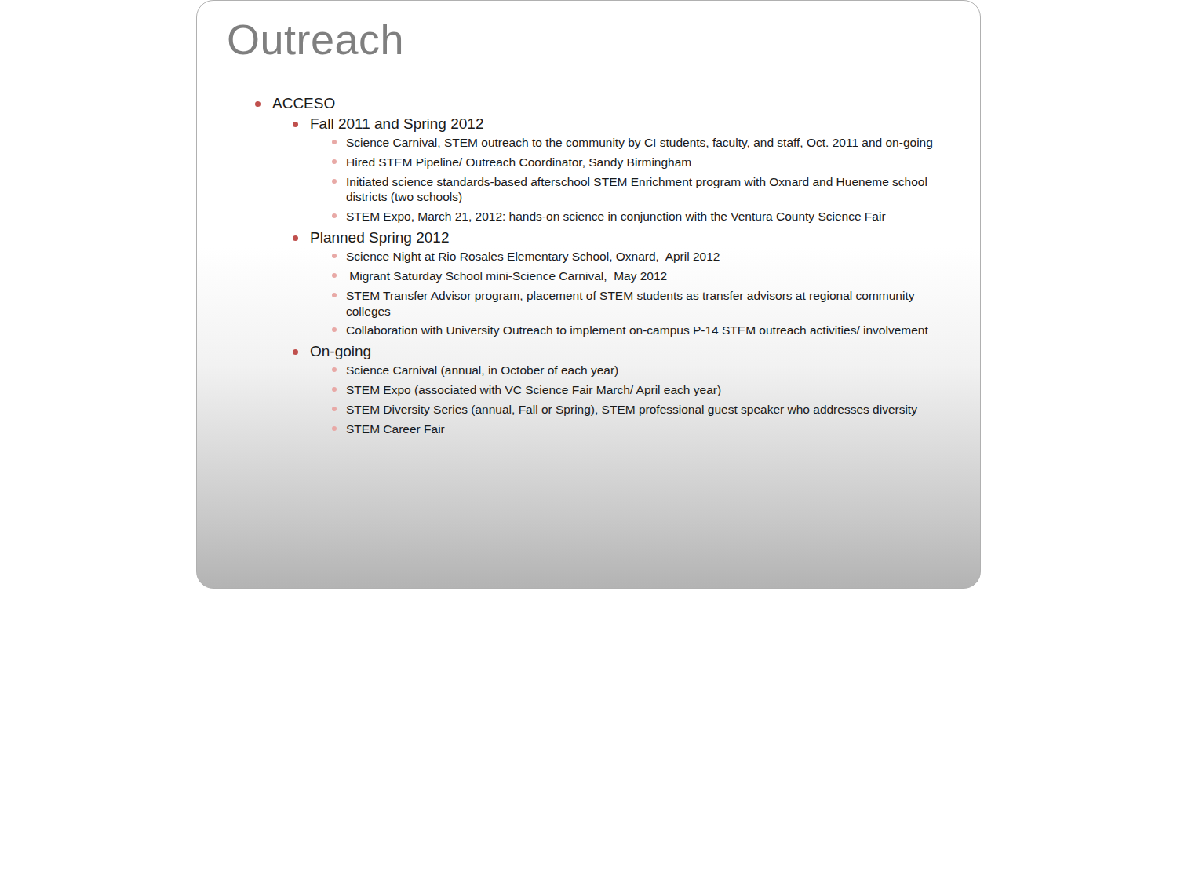Outreach
ACCESO
Fall 2011 and Spring 2012
Science Carnival, STEM outreach to the community by CI students, faculty, and staff, Oct. 2011 and on-going
Hired STEM Pipeline/ Outreach Coordinator, Sandy Birmingham
Initiated science standards-based afterschool STEM Enrichment program with Oxnard and Hueneme school districts (two schools)
STEM Expo, March 21, 2012: hands-on science in conjunction with the Ventura County Science Fair
Planned Spring 2012
Science Night at Rio Rosales Elementary School, Oxnard, April 2012
Migrant Saturday School mini-Science Carnival, May 2012
STEM Transfer Advisor program, placement of STEM students as transfer advisors at regional community colleges
Collaboration with University Outreach to implement on-campus P-14 STEM outreach activities/ involvement
On-going
Science Carnival (annual, in October of each year)
STEM Expo (associated with VC Science Fair March/ April each year)
STEM Diversity Series (annual, Fall or Spring), STEM professional guest speaker who addresses diversity
STEM Career Fair